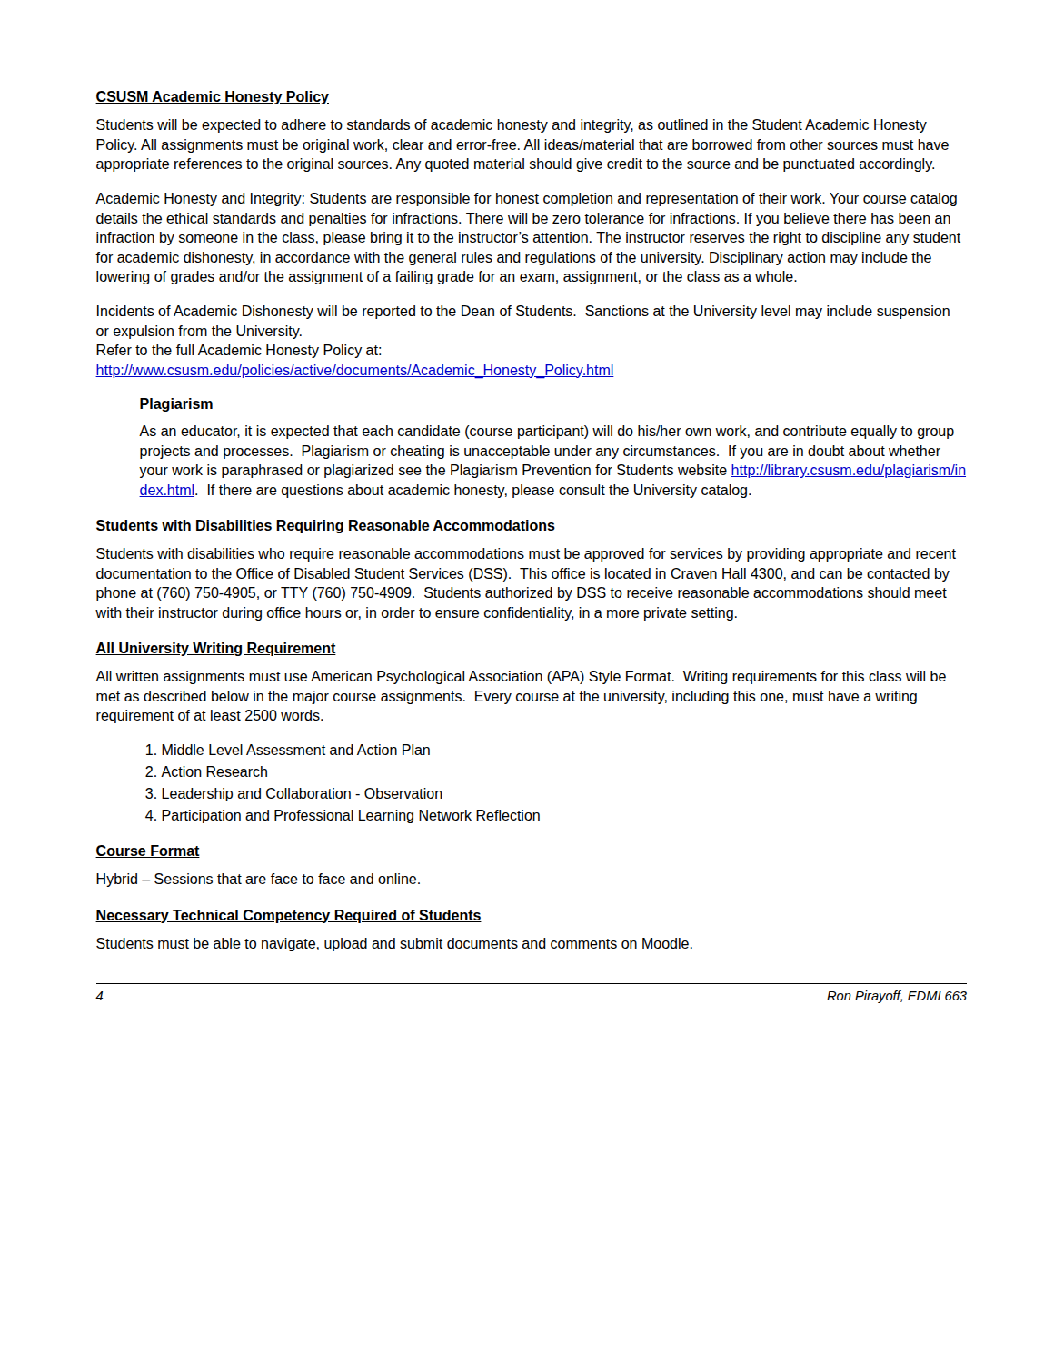CSUSM Academic Honesty Policy
Students will be expected to adhere to standards of academic honesty and integrity, as outlined in the Student Academic Honesty Policy. All assignments must be original work, clear and error-free. All ideas/material that are borrowed from other sources must have appropriate references to the original sources. Any quoted material should give credit to the source and be punctuated accordingly.
Academic Honesty and Integrity: Students are responsible for honest completion and representation of their work. Your course catalog details the ethical standards and penalties for infractions. There will be zero tolerance for infractions. If you believe there has been an infraction by someone in the class, please bring it to the instructor’s attention. The instructor reserves the right to discipline any student for academic dishonesty, in accordance with the general rules and regulations of the university. Disciplinary action may include the lowering of grades and/or the assignment of a failing grade for an exam, assignment, or the class as a whole.
Incidents of Academic Dishonesty will be reported to the Dean of Students. Sanctions at the University level may include suspension or expulsion from the University.
Refer to the full Academic Honesty Policy at:
http://www.csusm.edu/policies/active/documents/Academic_Honesty_Policy.html
Plagiarism
As an educator, it is expected that each candidate (course participant) will do his/her own work, and contribute equally to group projects and processes. Plagiarism or cheating is unacceptable under any circumstances. If you are in doubt about whether your work is paraphrased or plagiarized see the Plagiarism Prevention for Students website http://library.csusm.edu/plagiarism/index.html. If there are questions about academic honesty, please consult the University catalog.
Students with Disabilities Requiring Reasonable Accommodations
Students with disabilities who require reasonable accommodations must be approved for services by providing appropriate and recent documentation to the Office of Disabled Student Services (DSS). This office is located in Craven Hall 4300, and can be contacted by phone at (760) 750-4905, or TTY (760) 750-4909. Students authorized by DSS to receive reasonable accommodations should meet with their instructor during office hours or, in order to ensure confidentiality, in a more private setting.
All University Writing Requirement
All written assignments must use American Psychological Association (APA) Style Format. Writing requirements for this class will be met as described below in the major course assignments. Every course at the university, including this one, must have a writing requirement of at least 2500 words.
Middle Level Assessment and Action Plan
Action Research
Leadership and Collaboration - Observation
Participation and Professional Learning Network Reflection
Course Format
Hybrid – Sessions that are face to face and online.
Necessary Technical Competency Required of Students
Students must be able to navigate, upload and submit documents and comments on Moodle.
4 Ron Pirayoff, EDMI 663